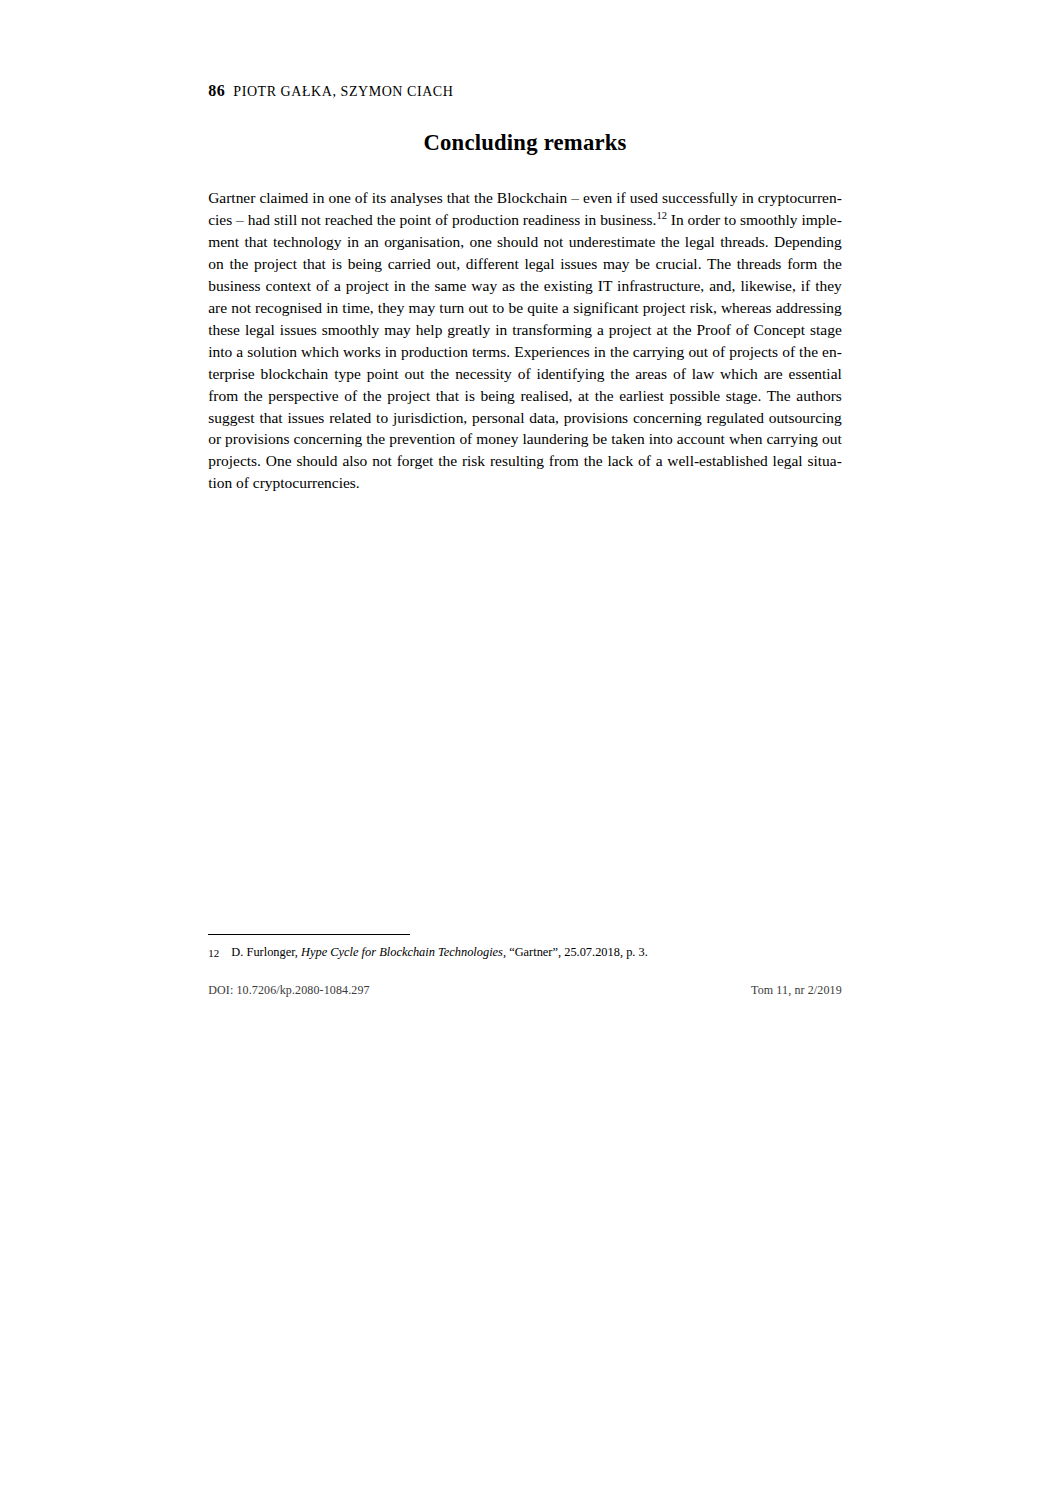86 PIOTR GAŁKA, SZYMON CIACH
Concluding remarks
Gartner claimed in one of its analyses that the Blockchain – even if used successfully in cryptocurrencies – had still not reached the point of production readiness in business.12 In order to smoothly implement that technology in an organisation, one should not underestimate the legal threads. Depending on the project that is being carried out, different legal issues may be crucial. The threads form the business context of a project in the same way as the existing IT infrastructure, and, likewise, if they are not recognised in time, they may turn out to be quite a significant project risk, whereas addressing these legal issues smoothly may help greatly in transforming a project at the Proof of Concept stage into a solution which works in production terms. Experiences in the carrying out of projects of the enterprise blockchain type point out the necessity of identifying the areas of law which are essential from the perspective of the project that is being realised, at the earliest possible stage. The authors suggest that issues related to jurisdiction, personal data, provisions concerning regulated outsourcing or provisions concerning the prevention of money laundering be taken into account when carrying out projects. One should also not forget the risk resulting from the lack of a well-established legal situation of cryptocurrencies.
12 D. Furlonger, Hype Cycle for Blockchain Technologies, “Gartner”, 25.07.2018, p. 3.
DOI: 10.7206/kp.2080-1084.297 Tom 11, nr 2/2019